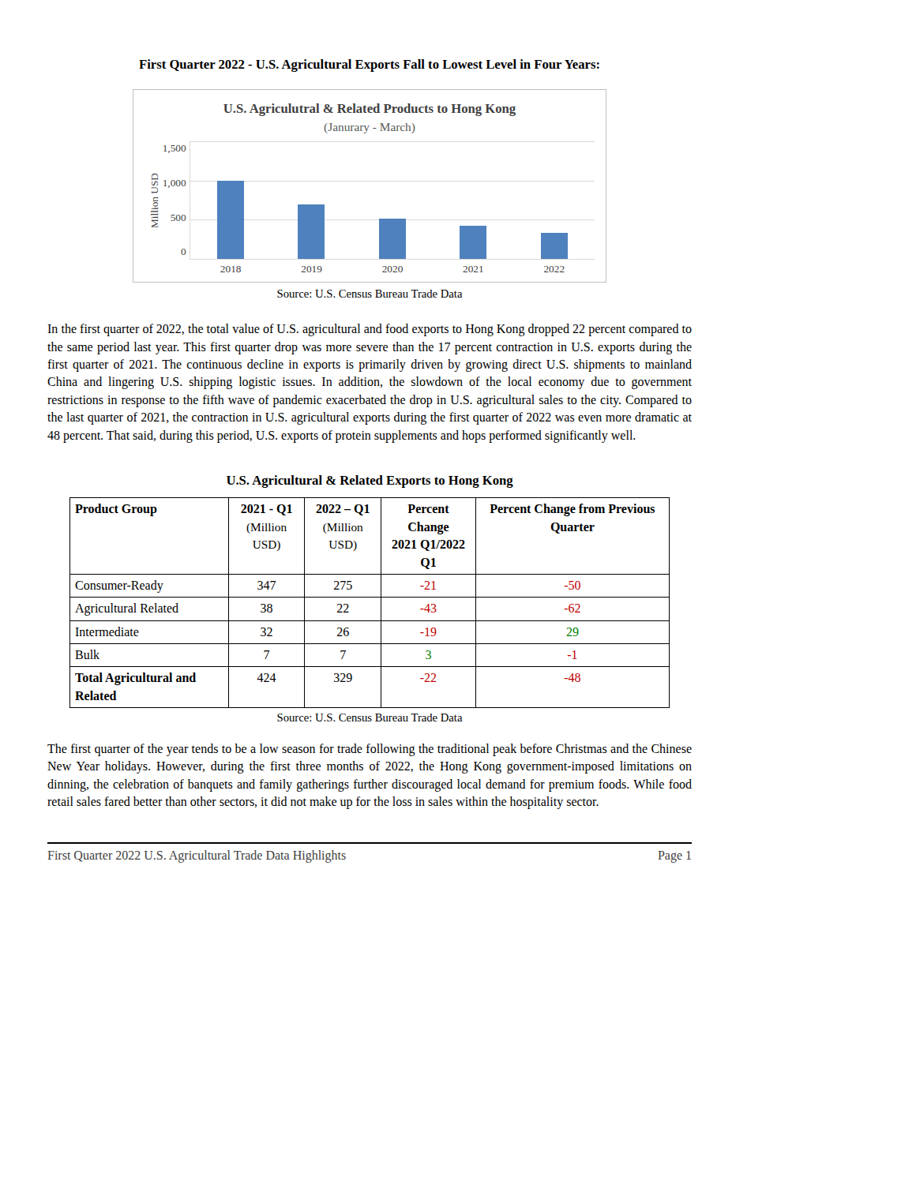First Quarter 2022 - U.S. Agricultural Exports Fall to Lowest Level in Four Years:
U.S. Agriculutral & Related Products to Hong Kong
(Janurary - March)
Million USD
1,500 1,000 500 0
2018 2019 2020 2021 2022
Source: U.S. Census Bureau Trade Data
In the first quarter of 2022, the total value of U.S. agricultural and food exports to Hong Kong dropped 22 percent compared to the same period last year. This first quarter drop was more severe than the 17 percent contraction in U.S. exports during the first quarter of 2021. The continuous decline in exports is primarily driven by growing direct U.S. shipments to mainland China and lingering U.S. shipping logistic issues. In addition, the slowdown of the local economy due to government restrictions in response to the fifth wave of pandemic exacerbated the drop in U.S. agricultural sales to the city. Compared to the last quarter of 2021, the contraction in U.S. agricultural exports during the first quarter of 2022 was even more dramatic at 48 percent. That said, during this period, U.S. exports of protein supplements and hops performed significantly well.
U.S. Agricultural & Related Exports to Hong Kong
| Product Group | 2021 - Q1 (Million USD) | 2022 – Q1 (Million USD) | Percent Change 2021 Q1/2022 Q1 | Percent Change from Previous Quarter |
| --- | --- | --- | --- | --- |
| Consumer-Ready | 347 | 275 | -21 | -50 |
| Agricultural Related | 38 | 22 | -43 | -62 |
| Intermediate | 32 | 26 | -19 | 29 |
| Bulk | 7 | 7 | 3 | -1 |
| Total Agricultural and Related | 424 | 329 | -22 | -48 |
Source: U.S. Census Bureau Trade Data
The first quarter of the year tends to be a low season for trade following the traditional peak before Christmas and the Chinese New Year holidays. However, during the first three months of 2022, the Hong Kong government-imposed limitations on dinning, the celebration of banquets and family gatherings further discouraged local demand for premium foods. While food retail sales fared better than other sectors, it did not make up for the loss in sales within the hospitality sector.
First Quarter 2022 U.S. Agricultural Trade Data Highlights Page 1